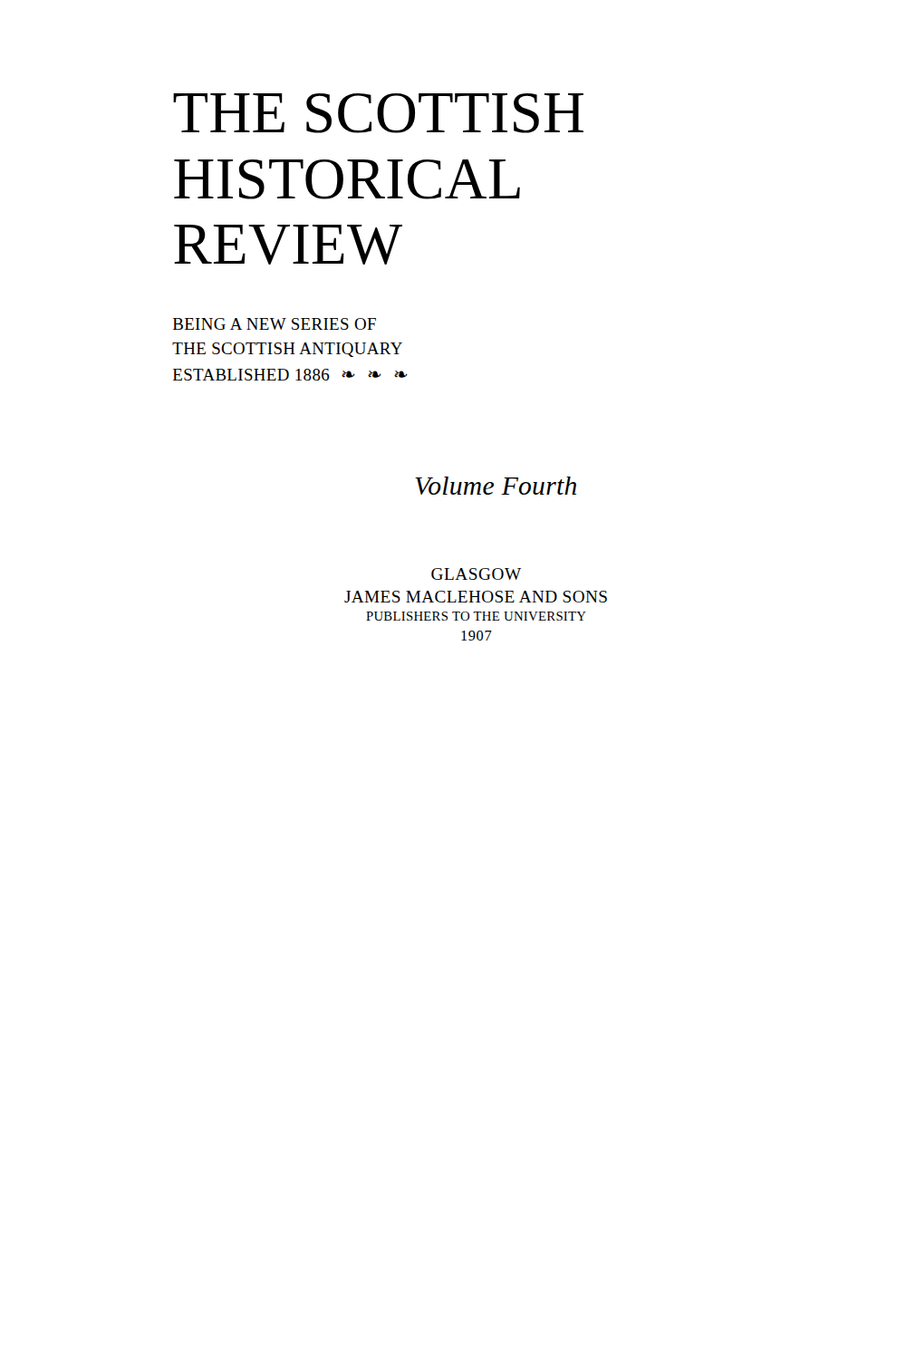THE SCOTTISH HISTORICAL REVIEW
BEING A NEW SERIES OF
THE SCOTTISH ANTIQUARY
ESTABLISHED 1886 ❧ ❧ ❧
Volume Fourth
GLASGOW
JAMES MACLEHOSE AND SONS
PUBLISHERS TO THE UNIVERSITY
1907